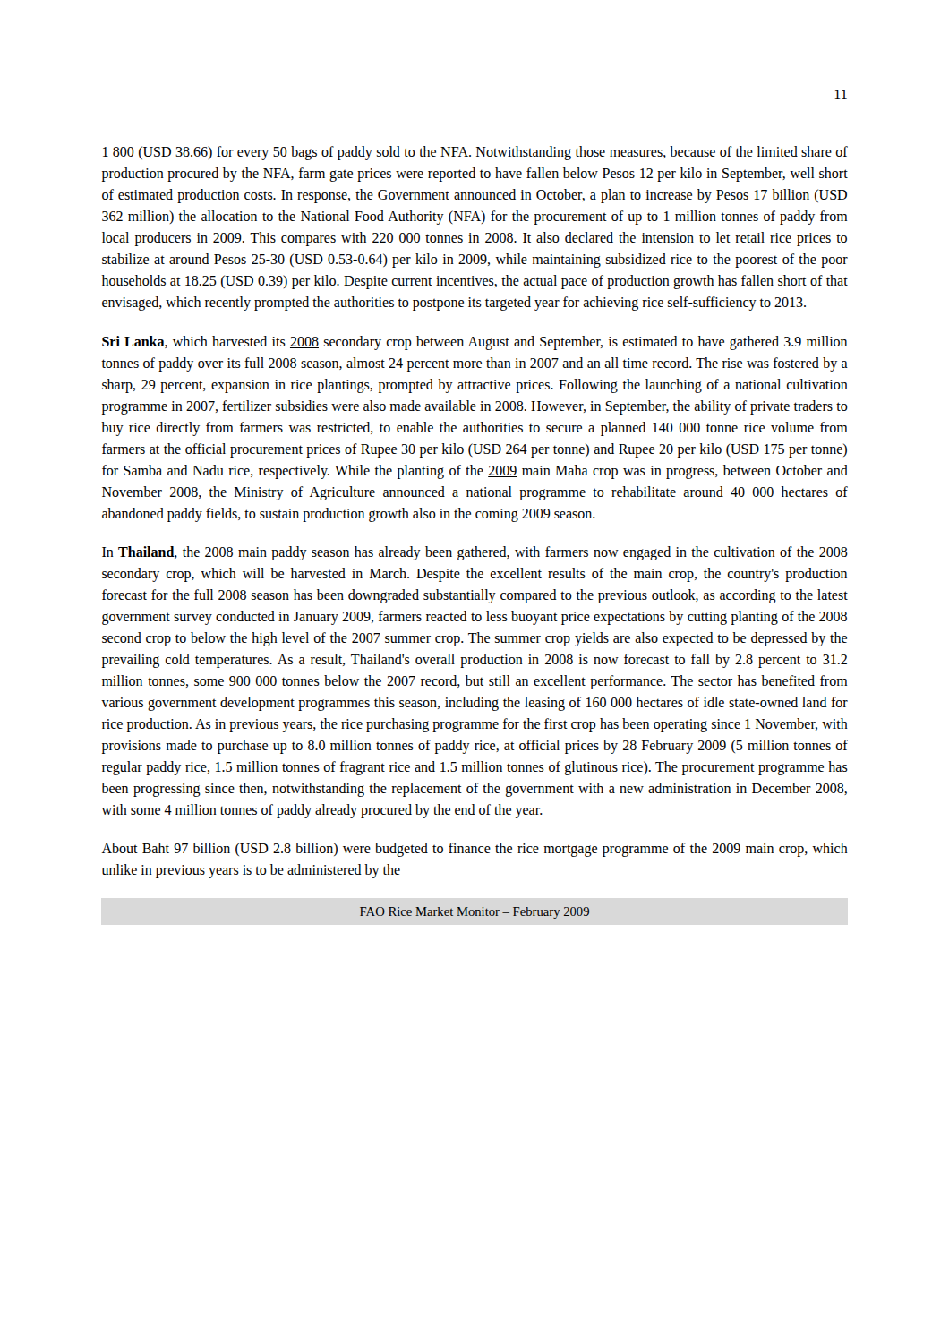11
1 800 (USD 38.66) for every 50 bags of paddy sold to the NFA. Notwithstanding those measures, because of the limited share of production procured by the NFA, farm gate prices were reported to have fallen below Pesos 12 per kilo in September, well short of estimated production costs. In response, the Government announced in October, a plan to increase by Pesos 17 billion (USD 362 million) the allocation to the National Food Authority (NFA) for the procurement of up to 1 million tonnes of paddy from local producers in 2009. This compares with 220 000 tonnes in 2008. It also declared the intension to let retail rice prices to stabilize at around Pesos 25-30 (USD 0.53-0.64) per kilo in 2009, while maintaining subsidized rice to the poorest of the poor households at 18.25 (USD 0.39) per kilo. Despite current incentives, the actual pace of production growth has fallen short of that envisaged, which recently prompted the authorities to postpone its targeted year for achieving rice self-sufficiency to 2013.
Sri Lanka, which harvested its 2008 secondary crop between August and September, is estimated to have gathered 3.9 million tonnes of paddy over its full 2008 season, almost 24 percent more than in 2007 and an all time record. The rise was fostered by a sharp, 29 percent, expansion in rice plantings, prompted by attractive prices. Following the launching of a national cultivation programme in 2007, fertilizer subsidies were also made available in 2008. However, in September, the ability of private traders to buy rice directly from farmers was restricted, to enable the authorities to secure a planned 140 000 tonne rice volume from farmers at the official procurement prices of Rupee 30 per kilo (USD 264 per tonne) and Rupee 20 per kilo (USD 175 per tonne) for Samba and Nadu rice, respectively. While the planting of the 2009 main Maha crop was in progress, between October and November 2008, the Ministry of Agriculture announced a national programme to rehabilitate around 40 000 hectares of abandoned paddy fields, to sustain production growth also in the coming 2009 season.
In Thailand, the 2008 main paddy season has already been gathered, with farmers now engaged in the cultivation of the 2008 secondary crop, which will be harvested in March. Despite the excellent results of the main crop, the country's production forecast for the full 2008 season has been downgraded substantially compared to the previous outlook, as according to the latest government survey conducted in January 2009, farmers reacted to less buoyant price expectations by cutting planting of the 2008 second crop to below the high level of the 2007 summer crop. The summer crop yields are also expected to be depressed by the prevailing cold temperatures. As a result, Thailand's overall production in 2008 is now forecast to fall by 2.8 percent to 31.2 million tonnes, some 900 000 tonnes below the 2007 record, but still an excellent performance. The sector has benefited from various government development programmes this season, including the leasing of 160 000 hectares of idle state-owned land for rice production. As in previous years, the rice purchasing programme for the first crop has been operating since 1 November, with provisions made to purchase up to 8.0 million tonnes of paddy rice, at official prices by 28 February 2009 (5 million tonnes of regular paddy rice, 1.5 million tonnes of fragrant rice and 1.5 million tonnes of glutinous rice). The procurement programme has been progressing since then, notwithstanding the replacement of the government with a new administration in December 2008, with some 4 million tonnes of paddy already procured by the end of the year.
About Baht 97 billion (USD 2.8 billion) were budgeted to finance the rice mortgage programme of the 2009 main crop, which unlike in previous years is to be administered by the
FAO Rice Market Monitor – February 2009